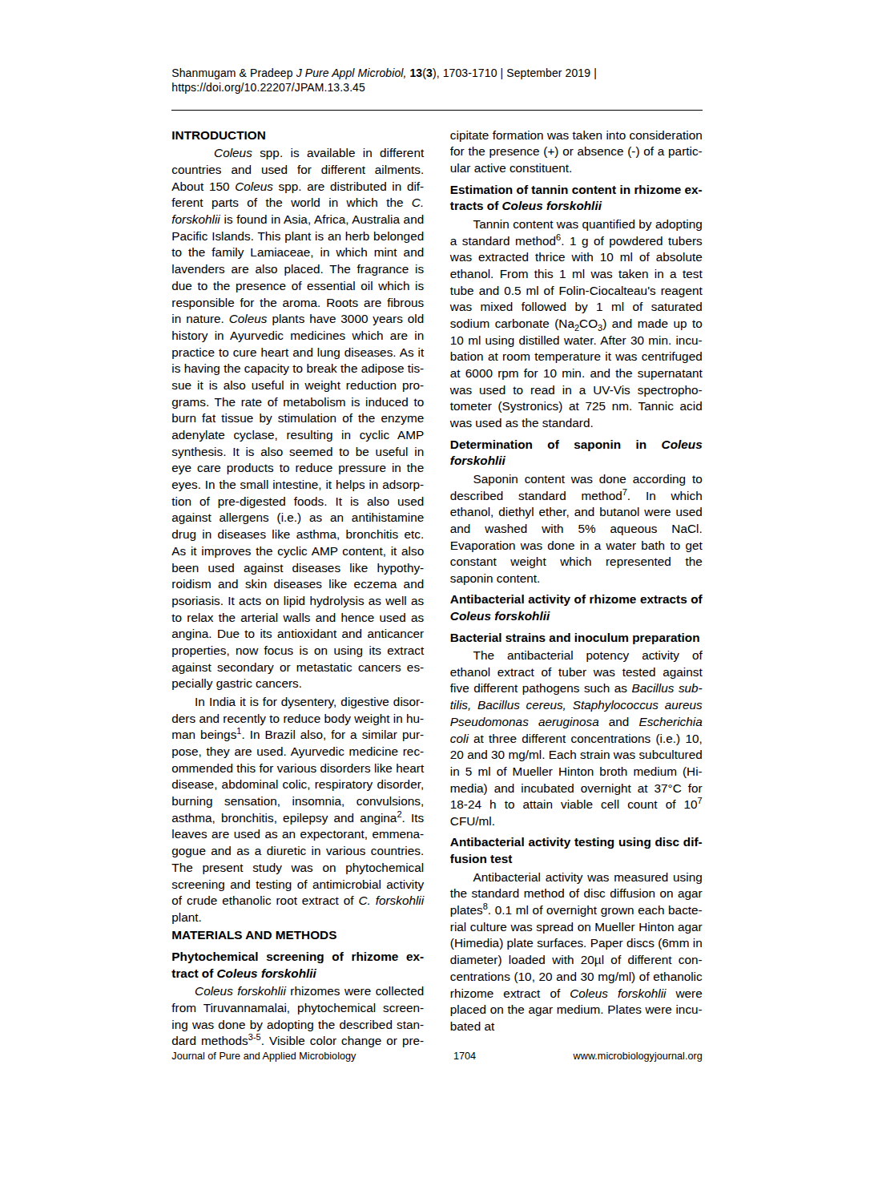Shanmugam & Pradeep J Pure Appl Microbiol, 13(3), 1703-1710 | September 2019 | https://doi.org/10.22207/JPAM.13.3.45
INTRODUCTION
Coleus spp. is available in different countries and used for different ailments. About 150 Coleus spp. are distributed in different parts of the world in which the C. forskohlii is found in Asia, Africa, Australia and Pacific Islands. This plant is an herb belonged to the family Lamiaceae, in which mint and lavenders are also placed. The fragrance is due to the presence of essential oil which is responsible for the aroma. Roots are fibrous in nature. Coleus plants have 3000 years old history in Ayurvedic medicines which are in practice to cure heart and lung diseases. As it is having the capacity to break the adipose tissue it is also useful in weight reduction programs. The rate of metabolism is induced to burn fat tissue by stimulation of the enzyme adenylate cyclase, resulting in cyclic AMP synthesis. It is also seemed to be useful in eye care products to reduce pressure in the eyes. In the small intestine, it helps in adsorption of pre-digested foods. It is also used against allergens (i.e.) as an antihistamine drug in diseases like asthma, bronchitis etc. As it improves the cyclic AMP content, it also been used against diseases like hypothyroidism and skin diseases like eczema and psoriasis. It acts on lipid hydrolysis as well as to relax the arterial walls and hence used as angina. Due to its antioxidant and anticancer properties, now focus is on using its extract against secondary or metastatic cancers especially gastric cancers.
In India it is for dysentery, digestive disorders and recently to reduce body weight in human beings1. In Brazil also, for a similar purpose, they are used. Ayurvedic medicine recommended this for various disorders like heart disease, abdominal colic, respiratory disorder, burning sensation, insomnia, convulsions, asthma, bronchitis, epilepsy and angina2. Its leaves are used as an expectorant, emmenagogue and as a diuretic in various countries. The present study was on phytochemical screening and testing of antimicrobial activity of crude ethanolic root extract of C. forskohlii plant.
MATERIALS AND METHODS
Phytochemical screening of rhizome extract of Coleus forskohlii
Coleus forskohlii rhizomes were collected from Tiruvannamalai, phytochemical screening was done by adopting the described standard methods3-5. Visible color change or precipitate formation was taken into consideration for the presence (+) or absence (-) of a particular active constituent.
Estimation of tannin content in rhizome extracts of Coleus forskohlii
Tannin content was quantified by adopting a standard method6. 1 g of powdered tubers was extracted thrice with 10 ml of absolute ethanol. From this 1 ml was taken in a test tube and 0.5 ml of Folin-Ciocalteau's reagent was mixed followed by 1 ml of saturated sodium carbonate (Na2CO3) and made up to 10 ml using distilled water. After 30 min. incubation at room temperature it was centrifuged at 6000 rpm for 10 min. and the supernatant was used to read in a UV-Vis spectrophotometer (Systronics) at 725 nm. Tannic acid was used as the standard.
Determination of saponin in Coleus forskohlii
Saponin content was done according to described standard method7. In which ethanol, diethyl ether, and butanol were used and washed with 5% aqueous NaCl. Evaporation was done in a water bath to get constant weight which represented the saponin content.
Antibacterial activity of rhizome extracts of Coleus forskohlii
Bacterial strains and inoculum preparation
The antibacterial potency activity of ethanol extract of tuber was tested against five different pathogens such as Bacillus subtilis, Bacillus cereus, Staphylococcus aureus Pseudomonas aeruginosa and Escherichia coli at three different concentrations (i.e.) 10, 20 and 30 mg/ml. Each strain was subcultured in 5 ml of Mueller Hinton broth medium (Hi-media) and incubated overnight at 37°C for 18-24 h to attain viable cell count of 107 CFU/ml.
Antibacterial activity testing using disc diffusion test
Antibacterial activity was measured using the standard method of disc diffusion on agar plates8. 0.1 ml of overnight grown each bacterial culture was spread on Mueller Hinton agar (Himedia) plate surfaces. Paper discs (6mm in diameter) loaded with 20µl of different concentrations (10, 20 and 30 mg/ml) of ethanolic rhizome extract of Coleus forskohlii were placed on the agar medium. Plates were incubated at
Journal of Pure and Applied Microbiology
1704
www.microbiologyjournal.org